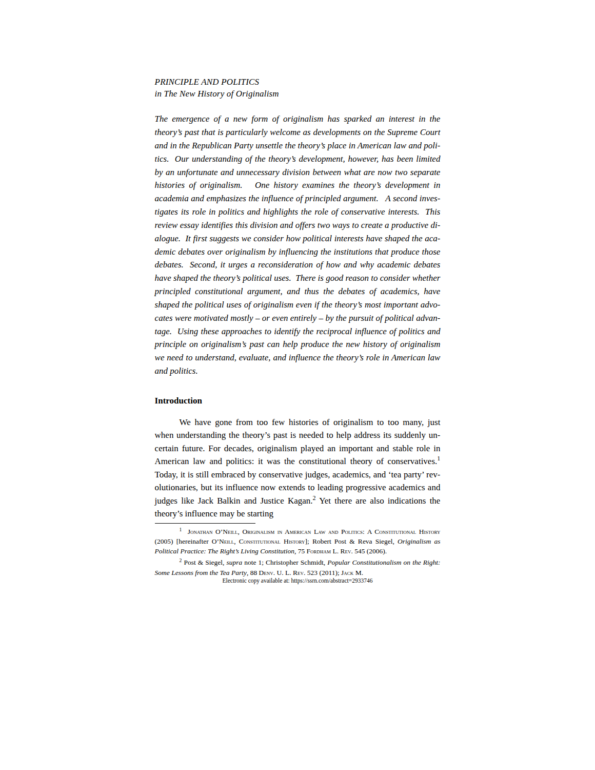PRINCIPLE AND POLITICSin The New History of Originalism
The emergence of a new form of originalism has sparked an interest in the theory’s past that is particularly welcome as developments on the Supreme Court and in the Republican Party unsettle the theory’s place in American law and politics. Our understanding of the theory’s development, however, has been limited by an unfortunate and unnecessary division between what are now two separate histories of originalism. One history examines the theory’s development in academia and emphasizes the influence of principled argument. A second investigates its role in politics and highlights the role of conservative interests. This review essay identifies this division and offers two ways to create a productive dialogue. It first suggests we consider how political interests have shaped the academic debates over originalism by influencing the institutions that produce those debates. Second, it urges a reconsideration of how and why academic debates have shaped the theory’s political uses. There is good reason to consider whether principled constitutional argument, and thus the debates of academics, have shaped the political uses of originalism even if the theory’s most important advocates were motivated mostly – or even entirely – by the pursuit of political advantage. Using these approaches to identify the reciprocal influence of politics and principle on originalism’s past can help produce the new history of originalism we need to understand, evaluate, and influence the theory’s role in American law and politics.
Introduction
We have gone from too few histories of originalism to too many, just when understanding the theory’s past is needed to help address its suddenly uncertain future. For decades, originalism played an important and stable role in American law and politics: it was the constitutional theory of conservatives.1 Today, it is still embraced by conservative judges, academics, and ‘tea party’ revolutionaries, but its influence now extends to leading progressive academics and judges like Jack Balkin and Justice Kagan.2 Yet there are also indications the theory’s influence may be starting
1 Jonathan O’Neill, Originalism in American Law and Politics: A Constitutional History (2005) [hereinafter O’Neill, Constitutional History]; Robert Post & Reva Siegel, Originalism as Political Practice: The Right’s Living Constitution, 75 Fordham L. Rev. 545 (2006).
2 Post & Siegel, supra note 1; Christopher Schmidt, Popular Constitutionalism on the Right: Some Lessons from the Tea Party, 88 Denv. U. L. Rev. 523 (2011); Jack M.
Electronic copy available at: https://ssrn.com/abstract=2933746